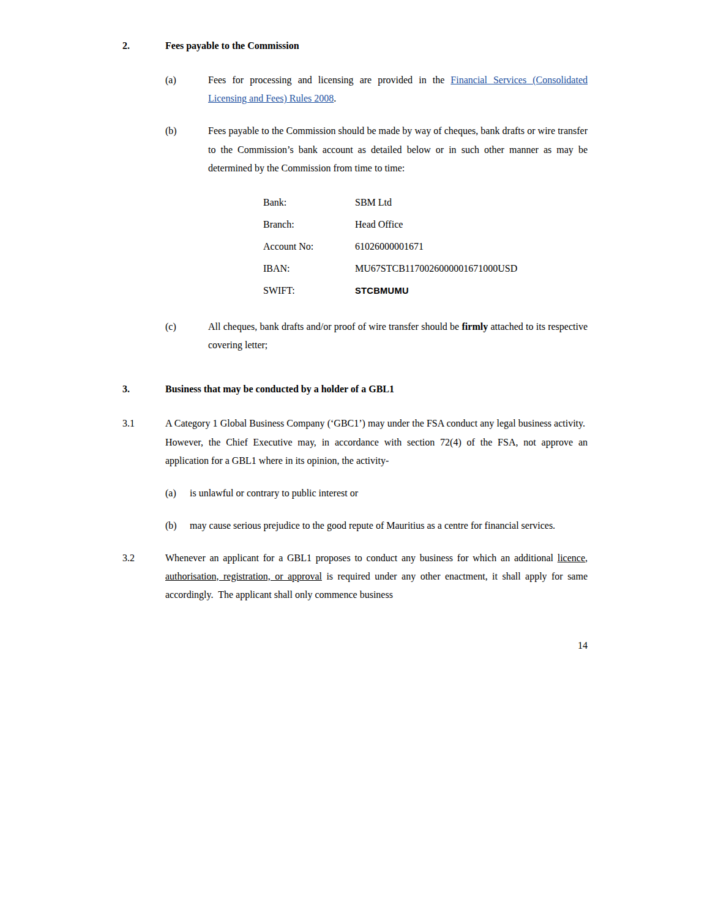2.
Fees payable to the Commission
(a)
Fees for processing and licensing are provided in the Financial Services (Consolidated Licensing and Fees) Rules 2008.
(b)
Fees payable to the Commission should be made by way of cheques, bank drafts or wire transfer to the Commission’s bank account as detailed below or in such other manner as may be determined by the Commission from time to time:
Bank:
SBM Ltd
Branch:
Head Office
Account No:
61026000001671
IBAN:
MU67STCB1170026000001671000USD
SWIFT:
STCBMUMU
(c)
All cheques, bank drafts and/or proof of wire transfer should be firmly attached to its respective covering letter;
3.
Business that may be conducted by a holder of a GBL1
3.1
A Category 1 Global Business Company (‘GBC1’) may under the FSA conduct any legal business activity. However, the Chief Executive may, in accordance with section 72(4) of the FSA, not approve an application for a GBL1 where in its opinion, the activity-
(a)
is unlawful or contrary to public interest or
(b)
may cause serious prejudice to the good repute of Mauritius as a centre for financial services.
3.2
Whenever an applicant for a GBL1 proposes to conduct any business for which an additional licence, authorisation, registration, or approval is required under any other enactment, it shall apply for same accordingly. The applicant shall only commence business
14